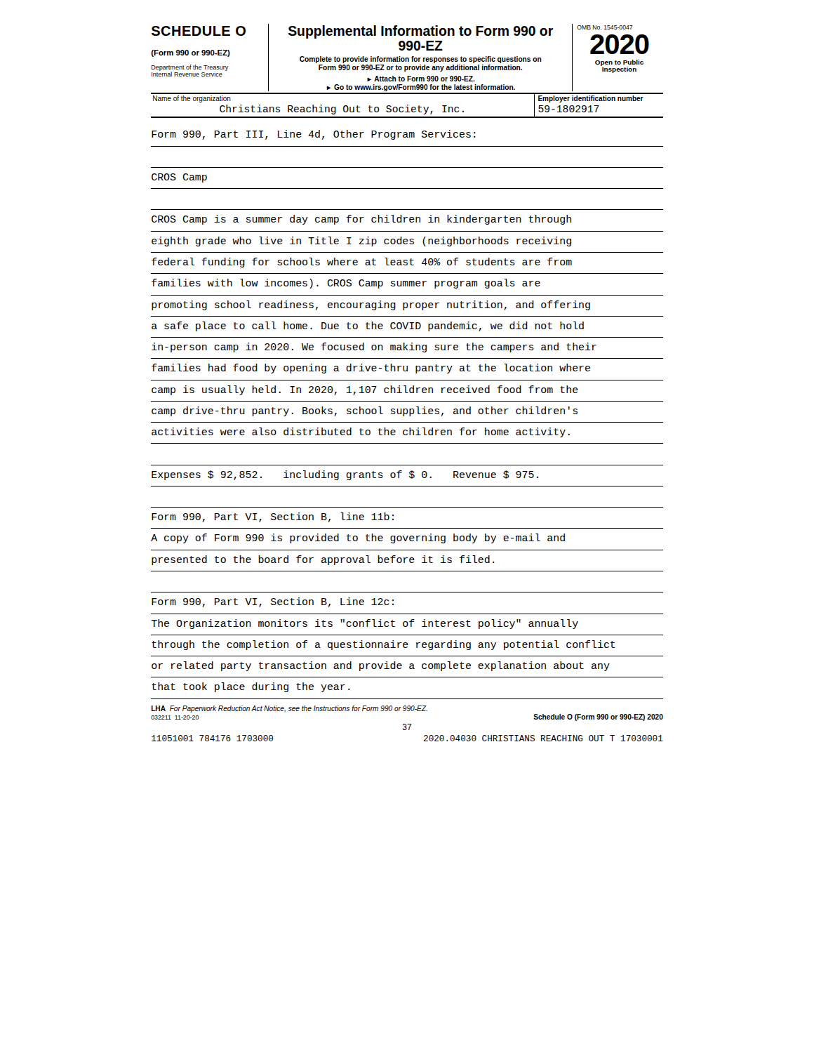SCHEDULE O
(Form 990 or 990-EZ)
Department of the Treasury
Internal Revenue Service
Supplemental Information to Form 990 or 990-EZ
Complete to provide information for responses to specific questions on
Form 990 or 990-EZ or to provide any additional information.
► Attach to Form 990 or 990-EZ.
► Go to www.irs.gov/Form990 for the latest information.
OMB No. 1545-0047
2020
Open to Public
Inspection
Name of the organization
Christians Reaching Out to Society, Inc.
Employer identification number
59-1802917
Form 990, Part III, Line 4d, Other Program Services:
CROS Camp
CROS Camp is a summer day camp for children in kindergarten through
eighth grade who live in Title I zip codes (neighborhoods receiving
federal funding for schools where at least 40% of students are from
families with low incomes). CROS Camp summer program goals are
promoting school readiness, encouraging proper nutrition, and offering
a safe place to call home. Due to the COVID pandemic, we did not hold
in-person camp in 2020. We focused on making sure the campers and their
families had food by opening a drive-thru pantry at the location where
camp is usually held. In 2020, 1,107 children received food from the
camp drive-thru pantry. Books, school supplies, and other children's
activities were also distributed to the children for home activity.
Expenses $ 92,852. including grants of $ 0. Revenue $ 975.
Form 990, Part VI, Section B, line 11b:
A copy of Form 990 is provided to the governing body by e-mail and
presented to the board for approval before it is filed.
Form 990, Part VI, Section B, Line 12c:
The Organization monitors its "conflict of interest policy" annually
through the completion of a questionnaire regarding any potential conflict
or related party transaction and provide a complete explanation about any
that took place during the year.
LHA For Paperwork Reduction Act Notice, see the Instructions for Form 990 or 990-EZ.
032211 11-20-20
Schedule O (Form 990 or 990-EZ) 2020
37
11051001 784176 1703000 2020.04030 CHRISTIANS REACHING OUT T 17030001